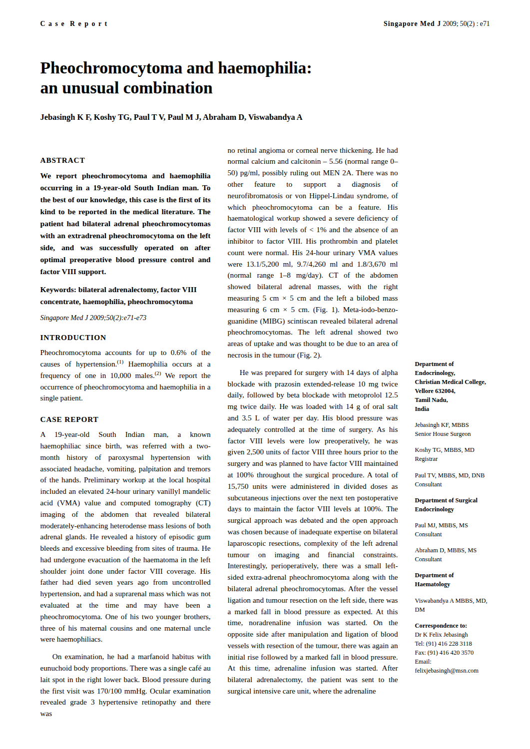C a s e R e p o r t
Singapore Med J 2009; 50(2) : e71
Pheochromocytoma and haemophilia:
an unusual combination
Jebasingh K F, Koshy TG, Paul T V, Paul M J, Abraham D, Viswabandya A
ABSTRACT
We report pheochromocytoma and haemophilia occurring in a 19-year-old South Indian man. To the best of our knowledge, this case is the first of its kind to be reported in the medical literature. The patient had bilateral adrenal pheochromocytomas with an extradrenal pheochromocytoma on the left side, and was successfully operated on after optimal preoperative blood pressure control and factor VIII support.
Keywords: bilateral adrenalectomy, factor VIII concentrate, haemophilia, pheochromocytoma
Singapore Med J 2009;50(2):e71-e73
INTRODUCTION
Pheochromocytoma accounts for up to 0.6% of the causes of hypertension.(1) Haemophilia occurs at a frequency of one in 10,000 males.(2) We report the occurrence of pheochromocytoma and haemophilia in a single patient.
CASE REPORT
A 19-year-old South Indian man, a known haemophiliac since birth, was referred with a two-month history of paroxysmal hypertension with associated headache, vomiting, palpitation and tremors of the hands. Preliminary workup at the local hospital included an elevated 24-hour urinary vanillyl mandelic acid (VMA) value and computed tomography (CT) imaging of the abdomen that revealed bilateral moderately-enhancing heterodense mass lesions of both adrenal glands. He revealed a history of episodic gum bleeds and excessive bleeding from sites of trauma. He had undergone evacuation of the haematoma in the left shoulder joint done under factor VIII coverage. His father had died seven years ago from uncontrolled hypertension, and had a suprarenal mass which was not evaluated at the time and may have been a pheochromocytoma. One of his two younger brothers, three of his maternal cousins and one maternal uncle were haemophiliacs.
On examination, he had a marfanoid habitus with eunuchoid body proportions. There was a single café au lait spot in the right lower back. Blood pressure during the first visit was 170/100 mmHg. Ocular examination revealed grade 3 hypertensive retinopathy and there was
no retinal angioma or corneal nerve thickening. He had normal calcium and calcitonin – 5.56 (normal range 0–50) pg/ml, possibly ruling out MEN 2A. There was no other feature to support a diagnosis of neurofibromatosis or von Hippel-Lindau syndrome, of which pheochromocytoma can be a feature. His haematological workup showed a severe deficiency of factor VIII with levels of < 1% and the absence of an inhibitor to factor VIII. His prothrombin and platelet count were normal. His 24-hour urinary VMA values were 13.1/5,200 ml, 9.7/4,260 ml and 1.8/3,670 ml (normal range 1–8 mg/day). CT of the abdomen showed bilateral adrenal masses, with the right measuring 5 cm × 5 cm and the left a bilobed mass measuring 6 cm × 5 cm. (Fig. 1). Meta-iodo-benzo-guanidine (MIBG) scintiscan revealed bilateral adrenal pheochromocytomas. The left adrenal showed two areas of uptake and was thought to be due to an area of necrosis in the tumour (Fig. 2).
He was prepared for surgery with 14 days of alpha blockade with prazosin extended-release 10 mg twice daily, followed by beta blockade with metoprolol 12.5 mg twice daily. He was loaded with 14 g of oral salt and 3.5 L of water per day. His blood pressure was adequately controlled at the time of surgery. As his factor VIII levels were low preoperatively, he was given 2,500 units of factor VIII three hours prior to the surgery and was planned to have factor VIII maintained at 100% throughout the surgical procedure. A total of 15,750 units were administered in divided doses as subcutaneous injections over the next ten postoperative days to maintain the factor VIII levels at 100%. The surgical approach was debated and the open approach was chosen because of inadequate expertise on bilateral laparoscopic resections, complexity of the left adrenal tumour on imaging and financial constraints. Interestingly, perioperatively, there was a small left-sided extra-adrenal pheochromocytoma along with the bilateral adrenal pheochromocytomas. After the vessel ligation and tumour resection on the left side, there was a marked fall in blood pressure as expected. At this time, noradrenaline infusion was started. On the opposite side after manipulation and ligation of blood vessels with resection of the tumour, there was again an initial rise followed by a marked fall in blood pressure. At this time, adrenaline infusion was started. After bilateral adrenalectomy, the patient was sent to the surgical intensive care unit, where the adrenaline
Department of Endocrinology,
Christian Medical College,
Vellore 632004,
Tamil Nadu,
India
Jebasingh KF, MBBS
Senior House Surgeon
Koshy TG, MBBS, MD
Registrar
Paul TV, MBBS, MD, DNB
Consultant
Department of Surgical Endocrinology
Paul MJ, MBBS, MS
Consultant
Abraham D, MBBS, MS
Consultant
Department of Haematology
Viswabandya A MBBS, MD, DM
Correspondence to: Dr K Felix Jebasingh
Tel: (91) 416 228 3118
Fax: (91) 416 420 3570
Email: felixjebasingh@msn.com